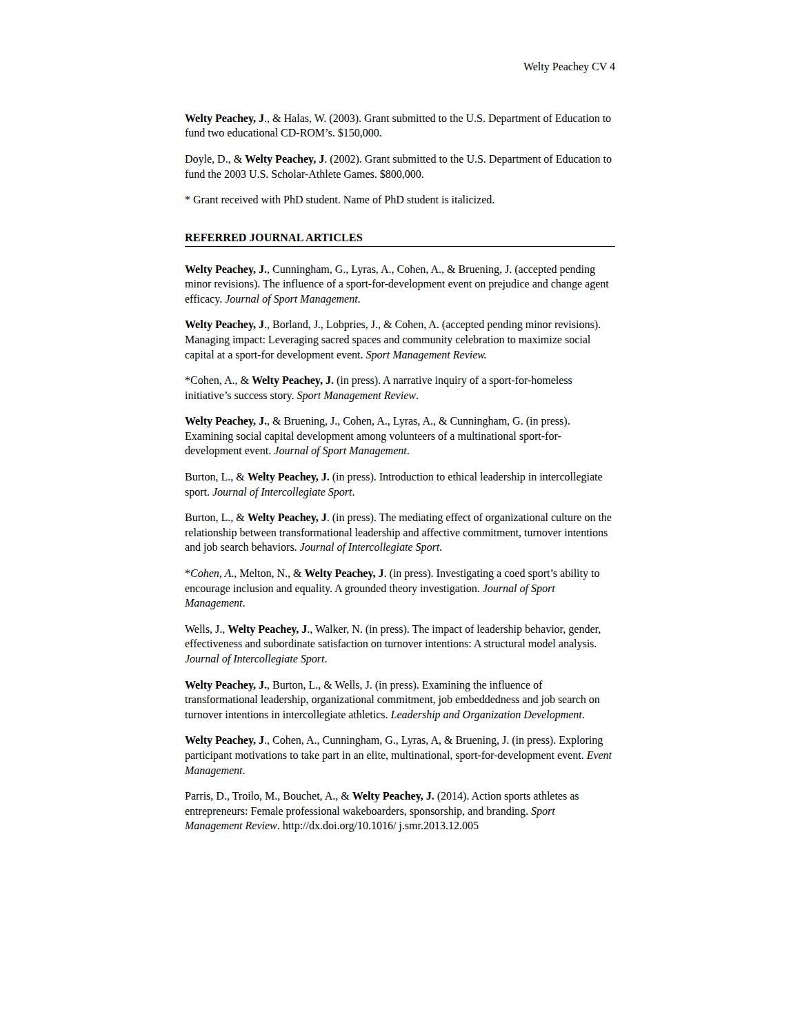Welty Peachey CV 4
Welty Peachey, J., & Halas, W. (2003). Grant submitted to the U.S. Department of Education to fund two educational CD-ROM’s. $150,000.
Doyle, D., & Welty Peachey, J. (2002). Grant submitted to the U.S. Department of Education to fund the 2003 U.S. Scholar-Athlete Games. $800,000.
* Grant received with PhD student. Name of PhD student is italicized.
Referred Journal Articles
Welty Peachey, J., Cunningham, G., Lyras, A., Cohen, A., & Bruening, J. (accepted pending minor revisions). The influence of a sport-for-development event on prejudice and change agent efficacy. Journal of Sport Management.
Welty Peachey, J., Borland, J., Lobpries, J., & Cohen, A. (accepted pending minor revisions). Managing impact: Leveraging sacred spaces and community celebration to maximize social capital at a sport-for development event. Sport Management Review.
*Cohen, A., & Welty Peachey, J. (in press). A narrative inquiry of a sport-for-homeless initiative’s success story. Sport Management Review.
Welty Peachey, J., & Bruening, J., Cohen, A., Lyras, A., & Cunningham, G. (in press). Examining social capital development among volunteers of a multinational sport-for-development event. Journal of Sport Management.
Burton, L., & Welty Peachey, J. (in press). Introduction to ethical leadership in intercollegiate sport. Journal of Intercollegiate Sport.
Burton, L., & Welty Peachey, J. (in press). The mediating effect of organizational culture on the relationship between transformational leadership and affective commitment, turnover intentions and job search behaviors. Journal of Intercollegiate Sport.
*Cohen, A., Melton, N., & Welty Peachey, J. (in press). Investigating a coed sport’s ability to encourage inclusion and equality. A grounded theory investigation. Journal of Sport Management.
Wells, J., Welty Peachey, J., Walker, N. (in press). The impact of leadership behavior, gender, effectiveness and subordinate satisfaction on turnover intentions: A structural model analysis. Journal of Intercollegiate Sport.
Welty Peachey, J., Burton, L., & Wells, J. (in press). Examining the influence of transformational leadership, organizational commitment, job embeddedness and job search on turnover intentions in intercollegiate athletics. Leadership and Organization Development.
Welty Peachey, J., Cohen, A., Cunningham, G., Lyras, A, & Bruening, J. (in press). Exploring participant motivations to take part in an elite, multinational, sport-for-development event. Event Management.
Parris, D., Troilo, M., Bouchet, A., & Welty Peachey, J. (2014). Action sports athletes as entrepreneurs: Female professional wakeboarders, sponsorship, and branding. Sport Management Review. http://dx.doi.org/10.1016/ j.smr.2013.12.005